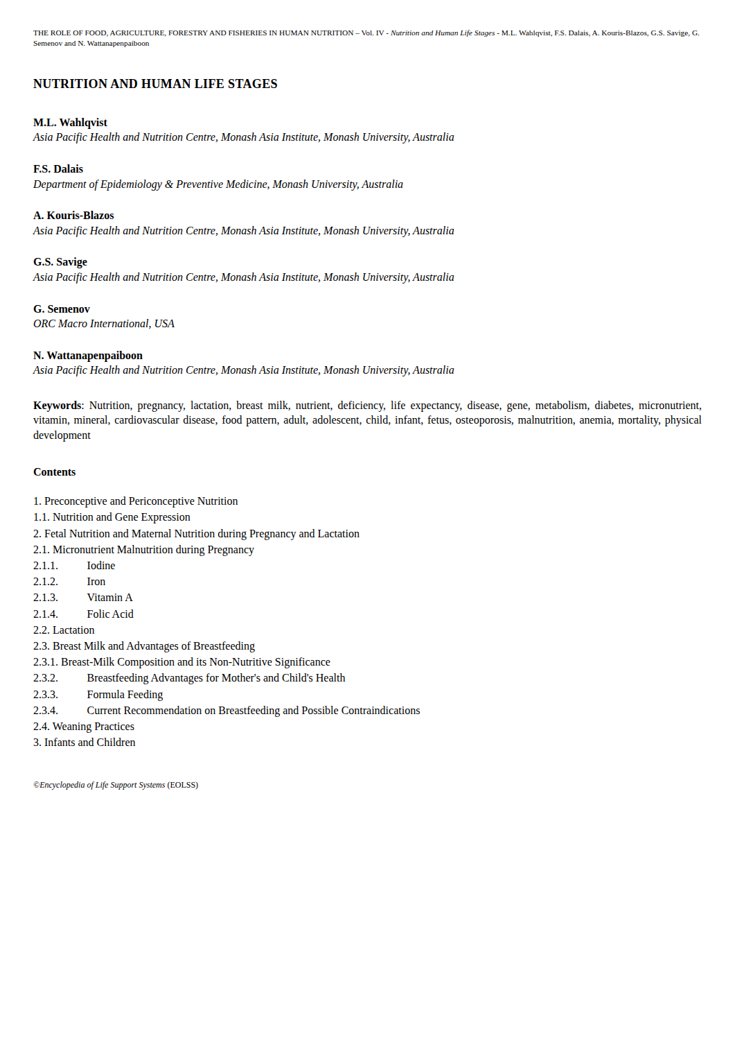THE ROLE OF FOOD, AGRICULTURE, FORESTRY AND FISHERIES IN HUMAN NUTRITION – Vol. IV - Nutrition and Human Life Stages - M.L. Wahlqvist, F.S. Dalais, A. Kouris-Blazos, G.S. Savige, G. Semenov and N. Wattanapenpaiboon
NUTRITION AND HUMAN LIFE STAGES
M.L. Wahlqvist
Asia Pacific Health and Nutrition Centre, Monash Asia Institute, Monash University, Australia
F.S. Dalais
Department of Epidemiology & Preventive Medicine, Monash University, Australia
A. Kouris-Blazos
Asia Pacific Health and Nutrition Centre, Monash Asia Institute, Monash University, Australia
G.S. Savige
Asia Pacific Health and Nutrition Centre, Monash Asia Institute, Monash University, Australia
G. Semenov
ORC Macro International, USA
N. Wattanapenpaiboon
Asia Pacific Health and Nutrition Centre, Monash Asia Institute, Monash University, Australia
Keywords: Nutrition, pregnancy, lactation, breast milk, nutrient, deficiency, life expectancy, disease, gene, metabolism, diabetes, micronutrient, vitamin, mineral, cardiovascular disease, food pattern, adult, adolescent, child, infant, fetus, osteoporosis, malnutrition, anemia, mortality, physical development
Contents
1. Preconceptive and Periconceptive Nutrition
1.1. Nutrition and Gene Expression
2. Fetal Nutrition and Maternal Nutrition during Pregnancy and Lactation
2.1. Micronutrient Malnutrition during Pregnancy
2.1.1. Iodine
2.1.2. Iron
2.1.3. Vitamin A
2.1.4. Folic Acid
2.2. Lactation
2.3. Breast Milk and Advantages of Breastfeeding
2.3.1. Breast-Milk Composition and its Non-Nutritive Significance
2.3.2. Breastfeeding Advantages for Mother's and Child's Health
2.3.3. Formula Feeding
2.3.4. Current Recommendation on Breastfeeding and Possible Contraindications
2.4. Weaning Practices
3. Infants and Children
©Encyclopedia of Life Support Systems (EOLSS)